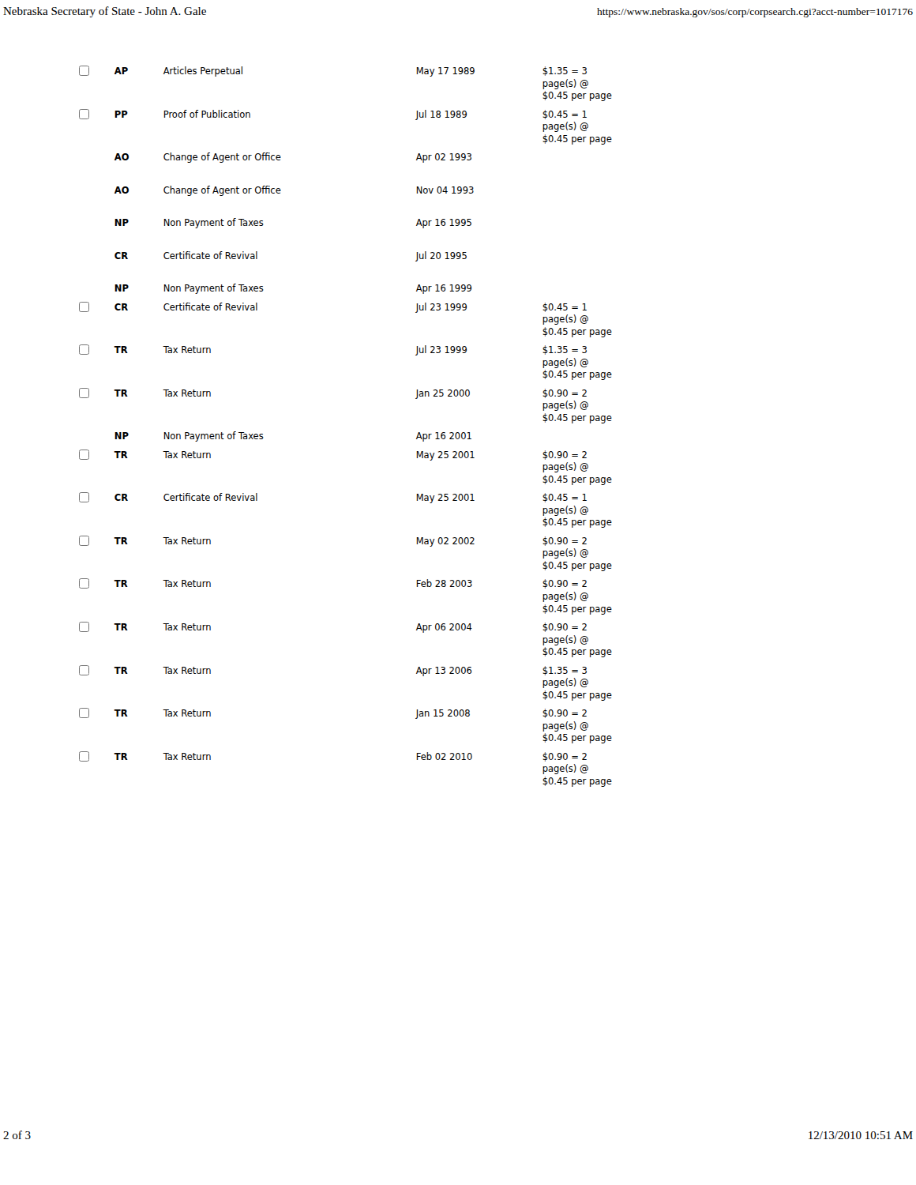Nebraska Secretary of State - John A. Gale
https://www.nebraska.gov/sos/corp/corpsearch.cgi?acct-number=1017176
| | AP | Articles Perpetual | May 17 1989 | $1.35 = 3 page(s) @ $0.45 per page |
| | PP | Proof of Publication | Jul 18 1989 | $0.45 = 1 page(s) @ $0.45 per page |
| | AO | Change of Agent or Office | Apr 02 1993 | |
| | AO | Change of Agent or Office | Nov 04 1993 | |
| | NP | Non Payment of Taxes | Apr 16 1995 | |
| | CR | Certificate of Revival | Jul 20 1995 | |
| | NP | Non Payment of Taxes | Apr 16 1999 | |
| | CR | Certificate of Revival | Jul 23 1999 | $0.45 = 1 page(s) @ $0.45 per page |
| | TR | Tax Return | Jul 23 1999 | $1.35 = 3 page(s) @ $0.45 per page |
| | TR | Tax Return | Jan 25 2000 | $0.90 = 2 page(s) @ $0.45 per page |
| | NP | Non Payment of Taxes | Apr 16 2001 | |
| | TR | Tax Return | May 25 2001 | $0.90 = 2 page(s) @ $0.45 per page |
| | CR | Certificate of Revival | May 25 2001 | $0.45 = 1 page(s) @ $0.45 per page |
| | TR | Tax Return | May 02 2002 | $0.90 = 2 page(s) @ $0.45 per page |
| | TR | Tax Return | Feb 28 2003 | $0.90 = 2 page(s) @ $0.45 per page |
| | TR | Tax Return | Apr 06 2004 | $0.90 = 2 page(s) @ $0.45 per page |
| | TR | Tax Return | Apr 13 2006 | $1.35 = 3 page(s) @ $0.45 per page |
| | TR | Tax Return | Jan 15 2008 | $0.90 = 2 page(s) @ $0.45 per page |
| | TR | Tax Return | Feb 02 2010 | $0.90 = 2 page(s) @ $0.45 per page |
2 of 3
12/13/2010 10:51 AM